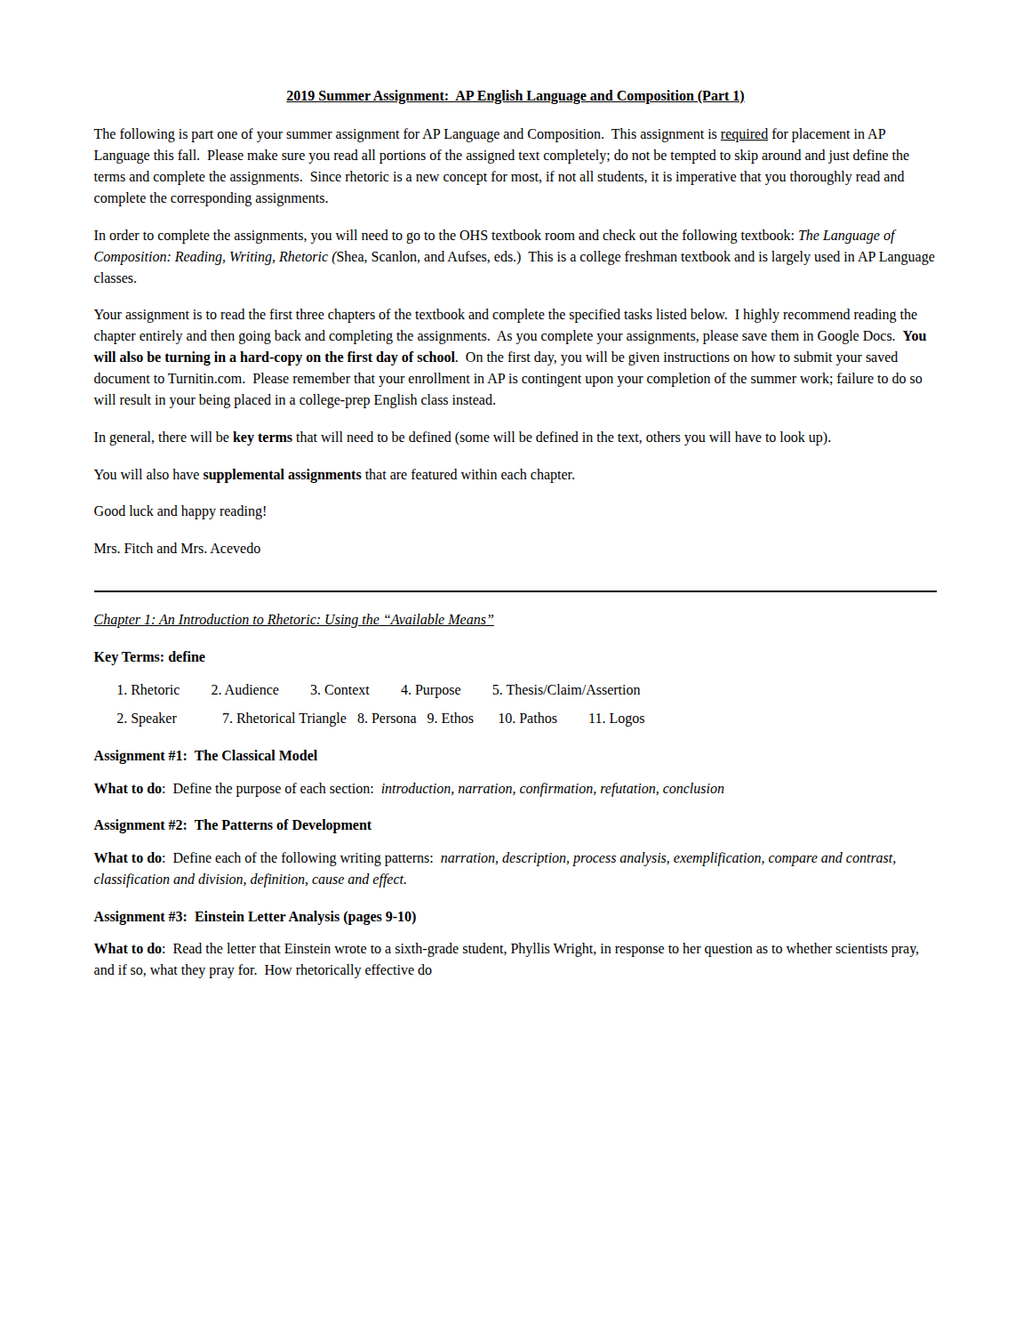2019 Summer Assignment: AP English Language and Composition (Part 1)
The following is part one of your summer assignment for AP Language and Composition. This assignment is required for placement in AP Language this fall. Please make sure you read all portions of the assigned text completely; do not be tempted to skip around and just define the terms and complete the assignments. Since rhetoric is a new concept for most, if not all students, it is imperative that you thoroughly read and complete the corresponding assignments.
In order to complete the assignments, you will need to go to the OHS textbook room and check out the following textbook: The Language of Composition: Reading, Writing, Rhetoric (Shea, Scanlon, and Aufses, eds.) This is a college freshman textbook and is largely used in AP Language classes.
Your assignment is to read the first three chapters of the textbook and complete the specified tasks listed below. I highly recommend reading the chapter entirely and then going back and completing the assignments. As you complete your assignments, please save them in Google Docs. You will also be turning in a hard-copy on the first day of school. On the first day, you will be given instructions on how to submit your saved document to Turnitin.com. Please remember that your enrollment in AP is contingent upon your completion of the summer work; failure to do so will result in your being placed in a college-prep English class instead.
In general, there will be key terms that will need to be defined (some will be defined in the text, others you will have to look up).
You will also have supplemental assignments that are featured within each chapter.
Good luck and happy reading!
Mrs. Fitch and Mrs. Acevedo
Chapter 1: An Introduction to Rhetoric: Using the “Available Means”
Key Terms: define
Rhetoric 2. Audience 3. Context 4. Purpose 5. Thesis/Claim/Assertion
Speaker 7. Rhetorical Triangle 8. Persona 9. Ethos 10. Pathos 11. Logos
Assignment #1: The Classical Model
What to do: Define the purpose of each section: introduction, narration, confirmation, refutation, conclusion
Assignment #2: The Patterns of Development
What to do: Define each of the following writing patterns: narration, description, process analysis, exemplification, compare and contrast, classification and division, definition, cause and effect.
Assignment #3: Einstein Letter Analysis (pages 9-10)
What to do: Read the letter that Einstein wrote to a sixth-grade student, Phyllis Wright, in response to her question as to whether scientists pray, and if so, what they pray for. How rhetorically effective do